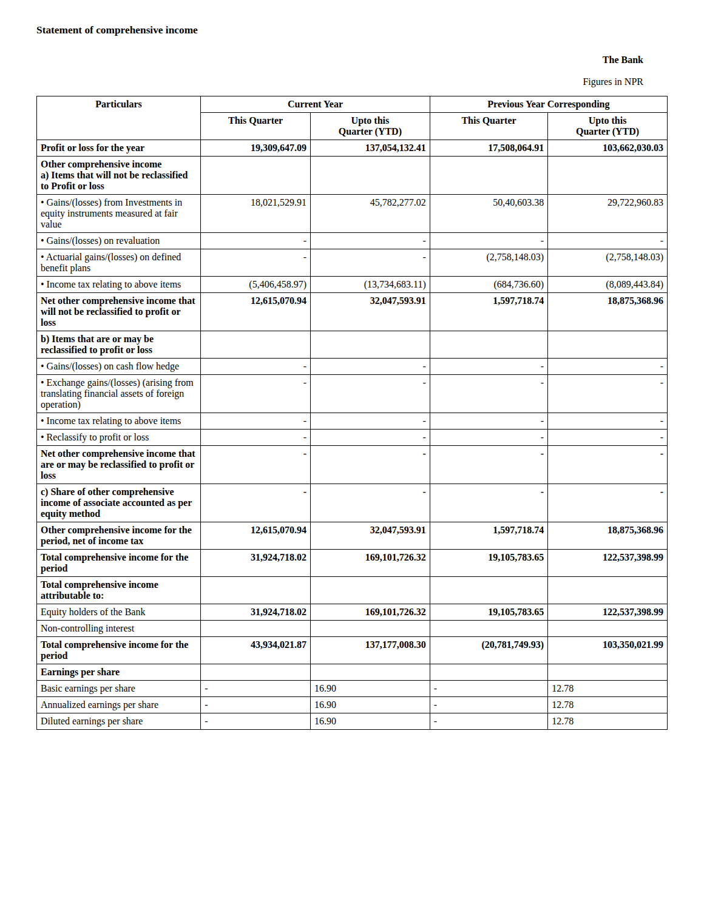Statement of comprehensive income
The Bank
Figures in NPR
| Particulars | Current Year | Previous Year Corresponding |
| --- | --- | --- |
| This Quarter | Upto this Quarter (YTD) | This Quarter | Upto this Quarter (YTD) |
| Profit or loss for the year | 19,309,647.09 | 137,054,132.41 | 17,508,064.91 | 103,662,030.03 |
| Other comprehensive income a) Items that will not be reclassified to Profit or loss | | | | |
| • Gains/(losses) from Investments in equity instruments measured at fair value | 18,021,529.91 | 45,782,277.02 | 50,40,603.38 | 29,722,960.83 |
| • Gains/(losses) on revaluation | - | - | - | - |
| • Actuarial gains/(losses) on defined benefit plans | - | - | (2,758,148.03) | (2,758,148.03) |
| • Income tax relating to above items | (5,406,458.97) | (13,734,683.11) | (684,736.60) | (8,089,443.84) |
| Net other comprehensive income that will not be reclassified to profit or loss | 12,615,070.94 | 32,047,593.91 | 1,597,718.74 | 18,875,368.96 |
| b) Items that are or may be reclassified to profit or loss | | | | |
| • Gains/(losses) on cash flow hedge | - | - | - | - |
| • Exchange gains/(losses) (arising from translating financial assets of foreign operation) | - | - | - | - |
| • Income tax relating to above items | - | - | - | - |
| • Reclassify to profit or loss | - | - | - | - |
| Net other comprehensive income that are or may be reclassified to profit or loss | - | - | - | - |
| c) Share of other comprehensive income of associate accounted as per equity method | - | - | - | - |
| Other comprehensive income for the period, net of income tax | 12,615,070.94 | 32,047,593.91 | 1,597,718.74 | 18,875,368.96 |
| Total comprehensive income for the period | 31,924,718.02 | 169,101,726.32 | 19,105,783.65 | 122,537,398.99 |
| Total comprehensive income attributable to: | | | | |
| Equity holders of the Bank | 31,924,718.02 | 169,101,726.32 | 19,105,783.65 | 122,537,398.99 |
| Non-controlling interest | | | | |
| Total comprehensive income for the period | 43,934,021.87 | 137,177,008.30 | (20,781,749.93) | 103,350,021.99 |
| Earnings per share | | | | |
| Basic earnings per share | - | 16.90 | - | 12.78 |
| Annualized earnings per share | - | 16.90 | - | 12.78 |
| Diluted earnings per share | - | 16.90 | - | 12.78 |